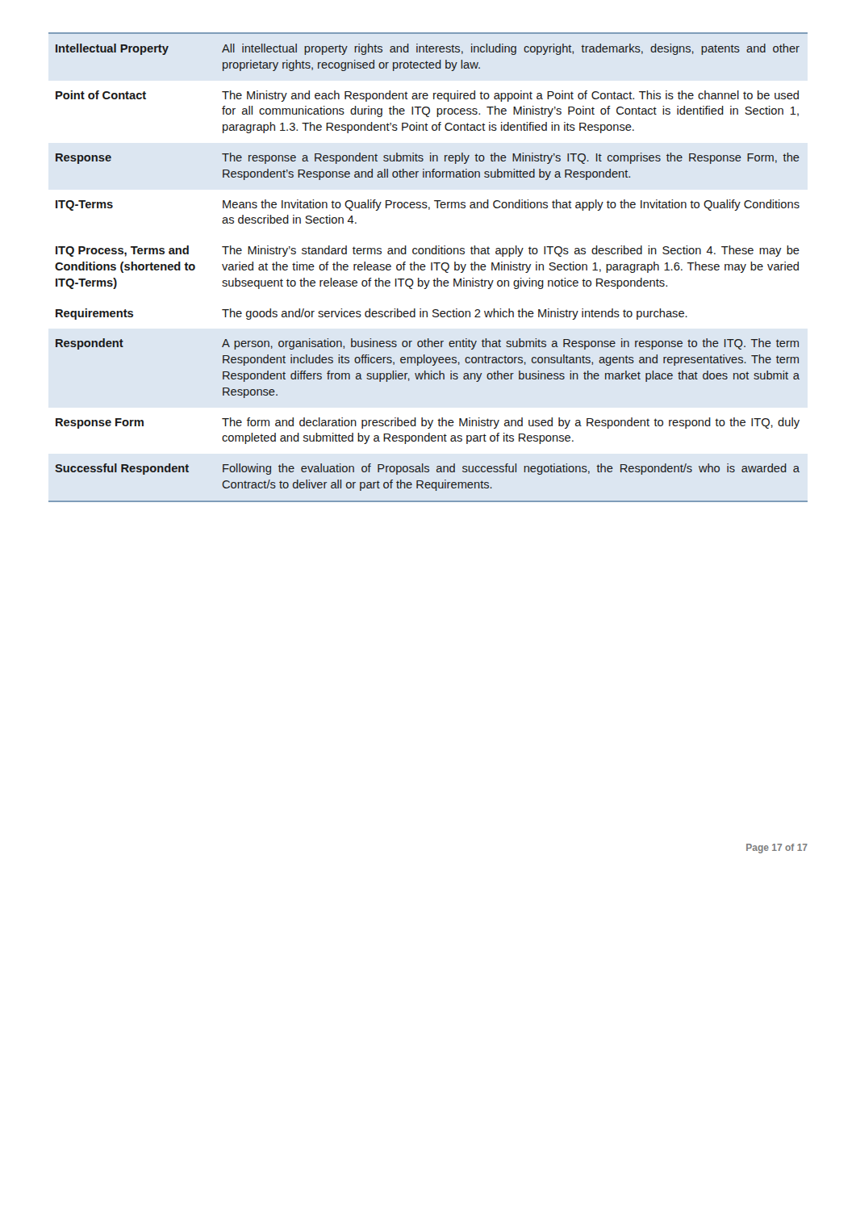| Intellectual Property | All intellectual property rights and interests, including copyright, trademarks, designs, patents and other proprietary rights, recognised or protected by law. |
| Point of Contact | The Ministry and each Respondent are required to appoint a Point of Contact. This is the channel to be used for all communications during the ITQ process. The Ministry’s Point of Contact is identified in Section 1, paragraph 1.3. The Respondent’s Point of Contact is identified in its Response. |
| Response | The response a Respondent submits in reply to the Ministry’s ITQ. It comprises the Response Form, the Respondent’s Response and all other information submitted by a Respondent. |
| ITQ-Terms | Means the Invitation to Qualify Process, Terms and Conditions that apply to the Invitation to Qualify Conditions as described in Section 4. |
| ITQ Process, Terms and Conditions (shortened to ITQ-Terms) | The Ministry’s standard terms and conditions that apply to ITQs as described in Section 4. These may be varied at the time of the release of the ITQ by the Ministry in Section 1, paragraph 1.6. These may be varied subsequent to the release of the ITQ by the Ministry on giving notice to Respondents. |
| Requirements | The goods and/or services described in Section 2 which the Ministry intends to purchase. |
| Respondent | A person, organisation, business or other entity that submits a Response in response to the ITQ. The term Respondent includes its officers, employees, contractors, consultants, agents and representatives. The term Respondent differs from a supplier, which is any other business in the market place that does not submit a Response. |
| Response Form | The form and declaration prescribed by the Ministry and used by a Respondent to respond to the ITQ, duly completed and submitted by a Respondent as part of its Response. |
| Successful Respondent | Following the evaluation of Proposals and successful negotiations, the Respondent/s who is awarded a Contract/s to deliver all or part of the Requirements. |
Page 17 of 17